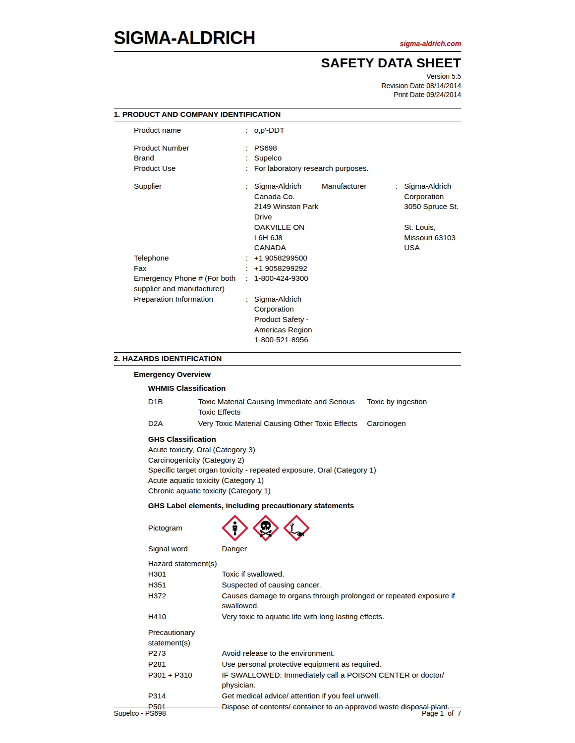SIGMA-ALDRICH sigma-aldrich.com
SAFETY DATA SHEET
Version 5.5
Revision Date 08/14/2014
Print Date 09/24/2014
1. PRODUCT AND COMPANY IDENTIFICATION
| Product name | : | o,p′-DDT | | | |
| Product Number | : | PS698 | | | |
| Brand | : | Supelco | | | |
| Product Use | : | For laboratory research purposes. |
| Supplier | : | Sigma-Aldrich Canada Co. | Manufacturer | : | Sigma-Aldrich Corporation |
| | | 2149 Winston Park Drive | | | 3050 Spruce St. |
| | | OAKVILLE ON L6H 6J8 | | | St. Louis, Missouri 63103 |
| | | CANADA | | | USA |
| Telephone | : | +1 9058299500 | | | |
| Fax | : | +1 9058299292 | | | |
| Emergency Phone # (For both supplier and manufacturer) | : | 1-800-424-9300 | | | |
| Preparation Information | : | Sigma-Aldrich Corporation | | | |
| | | Product Safety - Americas Region | | | |
| | | 1-800-521-8956 | | | |
2. HAZARDS IDENTIFICATION
Emergency Overview
WHMIS Classification
| D1B | Toxic Material Causing Immediate and Serious Toxic Effects | Toxic by ingestion |
| D2A | Very Toxic Material Causing Other Toxic Effects | Carcinogen |
GHS Classification
Acute toxicity, Oral (Category 3)
Carcinogenicity (Category 2)
Specific target organ toxicity - repeated exposure, Oral (Category 1)
Acute aquatic toxicity (Category 1)
Chronic aquatic toxicity (Category 1)
GHS Label elements, including precautionary statements
| Pictogram | |
| Signal word | Danger |
| Hazard statement(s) | |
| H301 | Toxic if swallowed. |
| H351 | Suspected of causing cancer. |
| H372 | Causes damage to organs through prolonged or repeated exposure if swallowed. |
| H410 | Very toxic to aquatic life with long lasting effects. |
| Precautionary statement(s) | |
| P273 | Avoid release to the environment. |
| P281 | Use personal protective equipment as required. |
| P301 + P310 | IF SWALLOWED: Immediately call a POISON CENTER or doctor/ physician. |
| P314 | Get medical advice/ attention if you feel unwell. |
| P501 | Dispose of contents/ container to an approved waste disposal plant. |
Supelco - PS698 Page 1 of 7